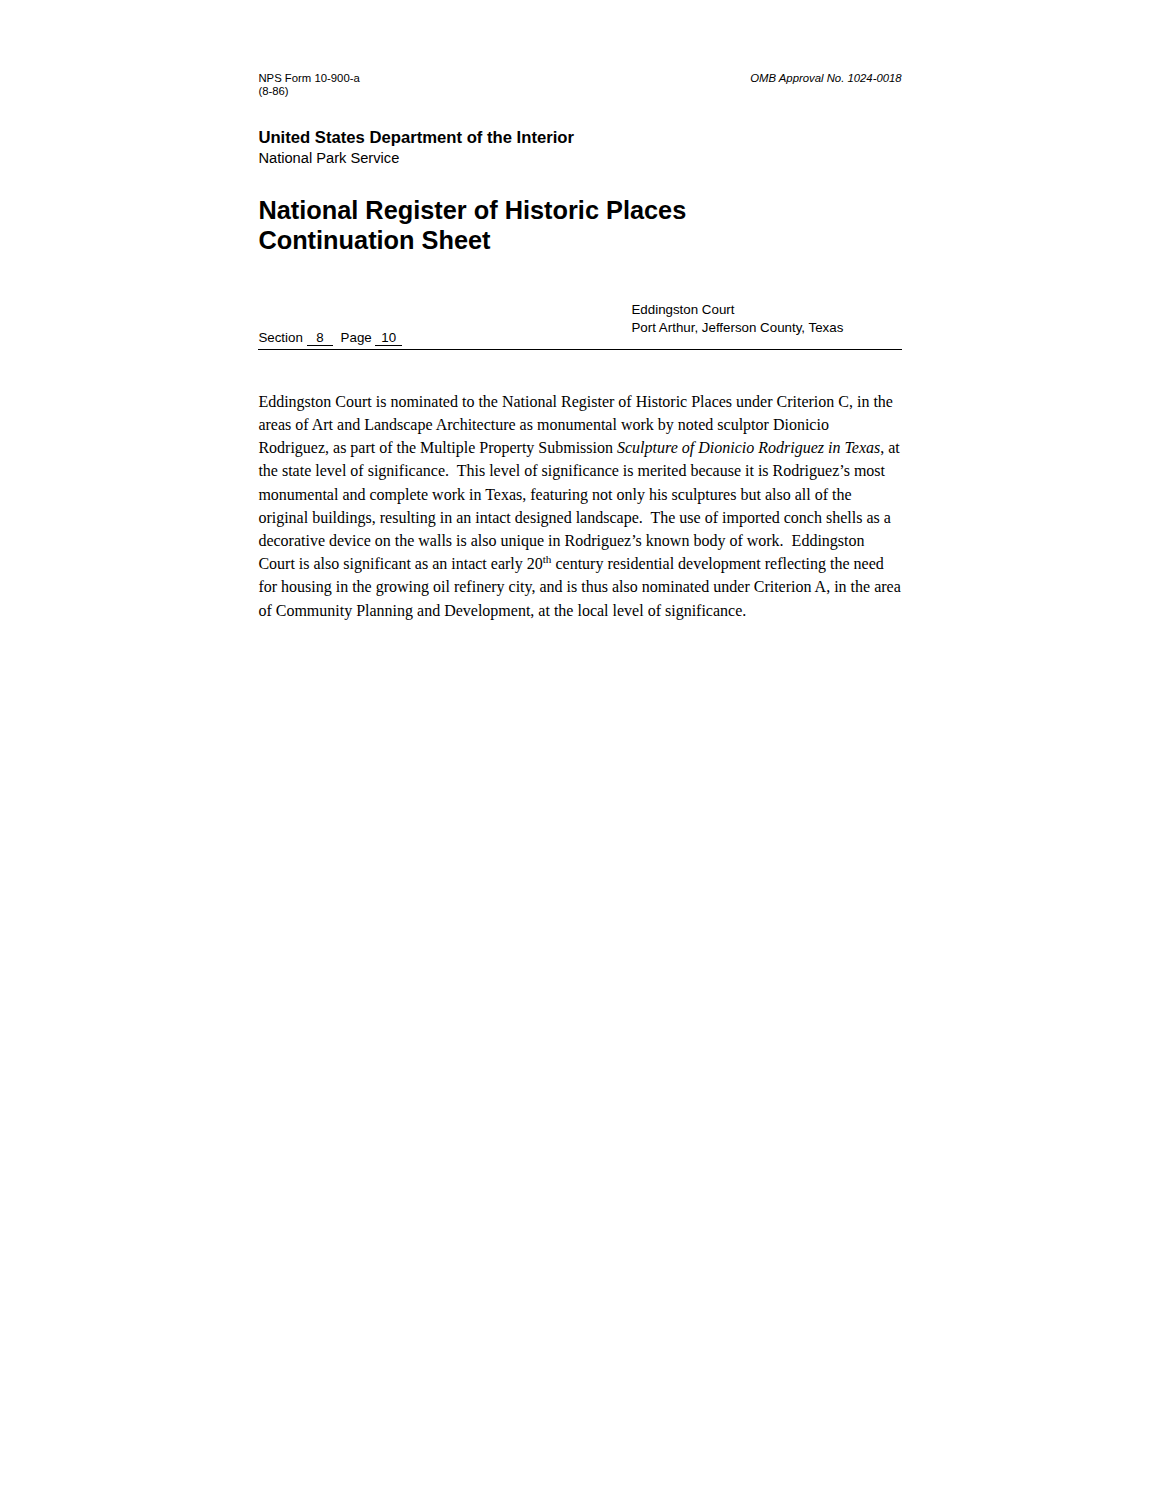NPS Form 10-900-a
(8-86)
OMB Approval No. 1024-0018
United States Department of the Interior
National Park Service
National Register of Historic Places
Continuation Sheet
Section 8 Page 10
Eddingston Court
Port Arthur, Jefferson County, Texas
Eddingston Court is nominated to the National Register of Historic Places under Criterion C, in the areas of Art and Landscape Architecture as monumental work by noted sculptor Dionicio Rodriguez, as part of the Multiple Property Submission Sculpture of Dionicio Rodriguez in Texas, at the state level of significance. This level of significance is merited because it is Rodriguez’s most monumental and complete work in Texas, featuring not only his sculptures but also all of the original buildings, resulting in an intact designed landscape. The use of imported conch shells as a decorative device on the walls is also unique in Rodriguez’s known body of work. Eddingston Court is also significant as an intact early 20th century residential development reflecting the need for housing in the growing oil refinery city, and is thus also nominated under Criterion A, in the area of Community Planning and Development, at the local level of significance.